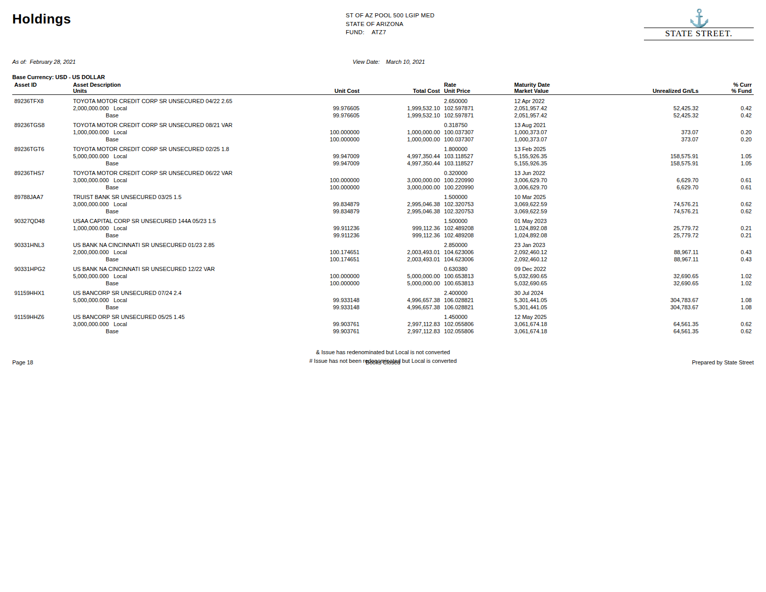Holdings
ST OF AZ POOL 500 LGIP MED
STATE OF ARIZONA
FUND: ATZ7
⚓
STATE STREET.
As of: February 28, 2021 View Date: March 10, 2021
Base Currency: USD - US DOLLAR
| Asset ID | Asset Description | | | Rate | Maturity Date | | % Curr |
| --- | --- | --- | --- | --- | --- | --- | --- |
| | Units | Unit Cost | Total Cost | Unit Price | Market Value | Unrealized Gn/Ls | % Fund |
| 89236TFX8 | TOYOTA MOTOR CREDIT CORP SR UNSECURED 04/22 2.65 | 2.650000 | 12 Apr 2022 | | |
| | 2,000,000.000 Local | 99.976605 | 1,999,532.10 | 102.597871 | 2,051,957.42 | 52,425.32 | 0.42 |
| | Base | 99.976605 | 1,999,532.10 | 102.597871 | 2,051,957.42 | 52,425.32 | 0.42 |
| 89236TGS8 | TOYOTA MOTOR CREDIT CORP SR UNSECURED 08/21 VAR | 0.318750 | 13 Aug 2021 | | |
| | 1,000,000.000 Local | 100.000000 | 1,000,000.00 | 100.037307 | 1,000,373.07 | 373.07 | 0.20 |
| | Base | 100.000000 | 1,000,000.00 | 100.037307 | 1,000,373.07 | 373.07 | 0.20 |
| 89236TGT6 | TOYOTA MOTOR CREDIT CORP SR UNSECURED 02/25 1.8 | 1.800000 | 13 Feb 2025 | | |
| | 5,000,000.000 Local | 99.947009 | 4,997,350.44 | 103.118527 | 5,155,926.35 | 158,575.91 | 1.05 |
| | Base | 99.947009 | 4,997,350.44 | 103.118527 | 5,155,926.35 | 158,575.91 | 1.05 |
| 89236THS7 | TOYOTA MOTOR CREDIT CORP SR UNSECURED 06/22 VAR | 0.320000 | 13 Jun 2022 | | |
| | 3,000,000.000 Local | 100.000000 | 3,000,000.00 | 100.220990 | 3,006,629.70 | 6,629.70 | 0.61 |
| | Base | 100.000000 | 3,000,000.00 | 100.220990 | 3,006,629.70 | 6,629.70 | 0.61 |
| 89788JAA7 | TRUIST BANK SR UNSECURED 03/25 1.5 | 1.500000 | 10 Mar 2025 | | |
| | 3,000,000.000 Local | 99.834879 | 2,995,046.38 | 102.320753 | 3,069,622.59 | 74,576.21 | 0.62 |
| | Base | 99.834879 | 2,995,046.38 | 102.320753 | 3,069,622.59 | 74,576.21 | 0.62 |
| 90327QD48 | USAA CAPITAL CORP SR UNSECURED 144A 05/23 1.5 | 1.500000 | 01 May 2023 | | |
| | 1,000,000.000 Local | 99.911236 | 999,112.36 | 102.489208 | 1,024,892.08 | 25,779.72 | 0.21 |
| | Base | 99.911236 | 999,112.36 | 102.489208 | 1,024,892.08 | 25,779.72 | 0.21 |
| 90331HNL3 | US BANK NA CINCINNATI SR UNSECURED 01/23 2.85 | 2.850000 | 23 Jan 2023 | | |
| | 2,000,000.000 Local | 100.174651 | 2,003,493.01 | 104.623006 | 2,092,460.12 | 88,967.11 | 0.43 |
| | Base | 100.174651 | 2,003,493.01 | 104.623006 | 2,092,460.12 | 88,967.11 | 0.43 |
| 90331HPG2 | US BANK NA CINCINNATI SR UNSECURED 12/22 VAR | 0.630380 | 09 Dec 2022 | | |
| | 5,000,000.000 Local | 100.000000 | 5,000,000.00 | 100.653813 | 5,032,690.65 | 32,690.65 | 1.02 |
| | Base | 100.000000 | 5,000,000.00 | 100.653813 | 5,032,690.65 | 32,690.65 | 1.02 |
| 91159HHX1 | US BANCORP SR UNSECURED 07/24 2.4 | 2.400000 | 30 Jul 2024 | | |
| | 5,000,000.000 Local | 99.933148 | 4,996,657.38 | 106.028821 | 5,301,441.05 | 304,783.67 | 1.08 |
| | Base | 99.933148 | 4,996,657.38 | 106.028821 | 5,301,441.05 | 304,783.67 | 1.08 |
| 91159HHZ6 | US BANCORP SR UNSECURED 05/25 1.45 | 1.450000 | 12 May 2025 | | |
| | 3,000,000.000 Local | 99.903761 | 2,997,112.83 | 102.055806 | 3,061,674.18 | 64,561.35 | 0.62 |
| | Base | 99.903761 | 2,997,112.83 | 102.055806 | 3,061,674.18 | 64,561.35 | 0.62 |
& Issue has redenominated but Local is not converted
# Issue has not been redenominated but Local is converted
Page 18
Books Closed
Prepared by State Street